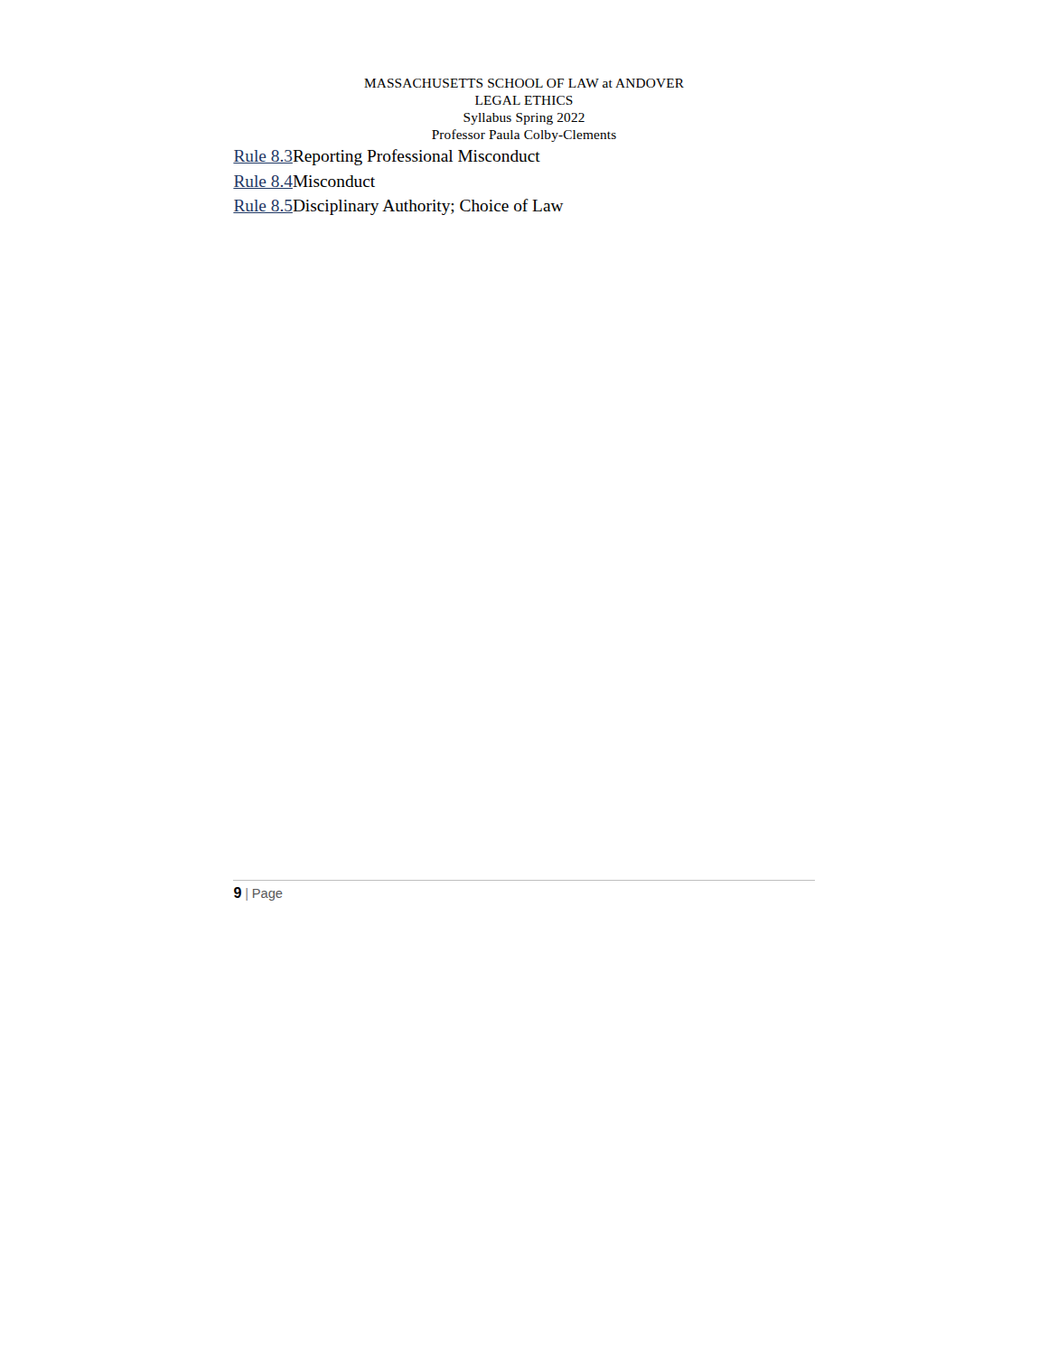MASSACHUSETTS SCHOOL OF LAW at ANDOVER
LEGAL ETHICS
Syllabus Spring 2022
Professor Paula Colby-Clements
| Rule 8.3 | Reporting Professional Misconduct |
| Rule 8.4 | Misconduct |
| Rule 8.5 | Disciplinary Authority; Choice of Law |
9|Page